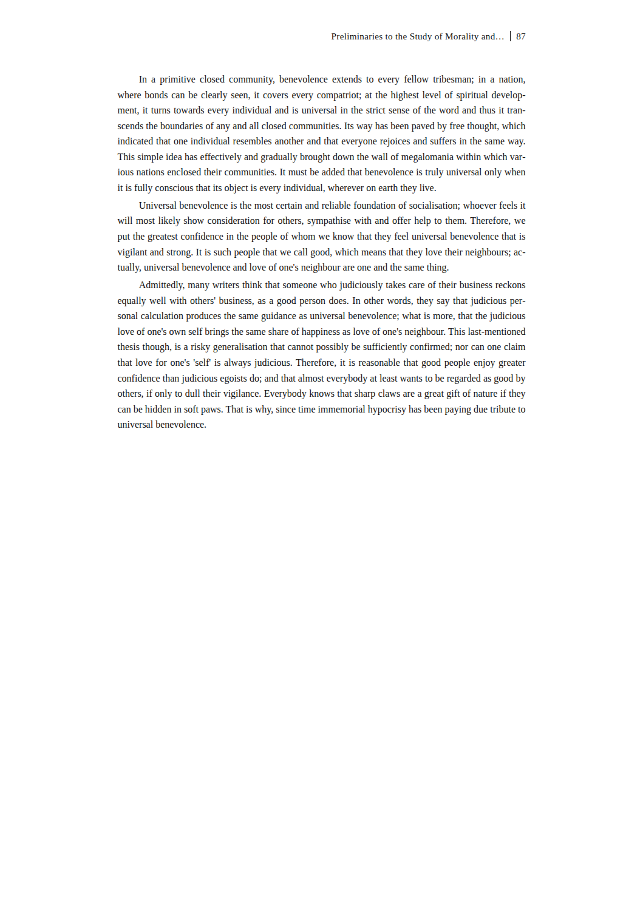Preliminaries to the Study of Morality and…87
In a primitive closed community, benevolence extends to every fellow tribesman; in a nation, where bonds can be clearly seen, it covers every compatriot; at the highest level of spiritual development, it turns towards every individual and is universal in the strict sense of the word and thus it transcends the boundaries of any and all closed communities. Its way has been paved by free thought, which indicated that one individual resembles another and that everyone rejoices and suffers in the same way. This simple idea has effectively and gradually brought down the wall of megalomania within which various nations enclosed their communities. It must be added that benevolence is truly universal only when it is fully conscious that its object is every individual, wherever on earth they live.
Universal benevolence is the most certain and reliable foundation of socialisation; whoever feels it will most likely show consideration for others, sympathise with and offer help to them. Therefore, we put the greatest confidence in the people of whom we know that they feel universal benevolence that is vigilant and strong. It is such people that we call good, which means that they love their neighbours; actually, universal benevolence and love of one's neighbour are one and the same thing.
Admittedly, many writers think that someone who judiciously takes care of their business reckons equally well with others' business, as a good person does. In other words, they say that judicious personal calculation produces the same guidance as universal benevolence; what is more, that the judicious love of one's own self brings the same share of happiness as love of one's neighbour. This last-mentioned thesis though, is a risky generalisation that cannot possibly be sufficiently confirmed; nor can one claim that love for one's 'self' is always judicious. Therefore, it is reasonable that good people enjoy greater confidence than judicious egoists do; and that almost everybody at least wants to be regarded as good by others, if only to dull their vigilance. Everybody knows that sharp claws are a great gift of nature if they can be hidden in soft paws. That is why, since time immemorial hypocrisy has been paying due tribute to universal benevolence.